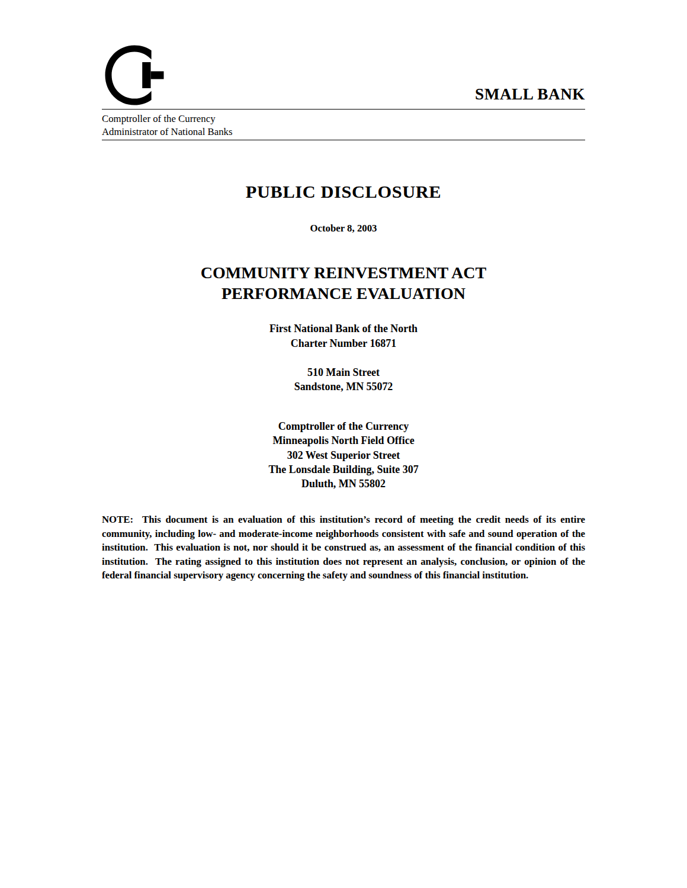SMALL BANK
Comptroller of the Currency
Administrator of National Banks
PUBLIC DISCLOSURE
October 8, 2003
COMMUNITY REINVESTMENT ACT
PERFORMANCE EVALUATION
First National Bank of the North
Charter Number 16871
510 Main Street
Sandstone, MN 55072
Comptroller of the Currency
Minneapolis North Field Office
302 West Superior Street
The Lonsdale Building, Suite 307
Duluth, MN 55802
NOTE: This document is an evaluation of this institution’s record of meeting the credit needs of its entire community, including low- and moderate-income neighborhoods consistent with safe and sound operation of the institution. This evaluation is not, nor should it be construed as, an assessment of the financial condition of this institution. The rating assigned to this institution does not represent an analysis, conclusion, or opinion of the federal financial supervisory agency concerning the safety and soundness of this financial institution.